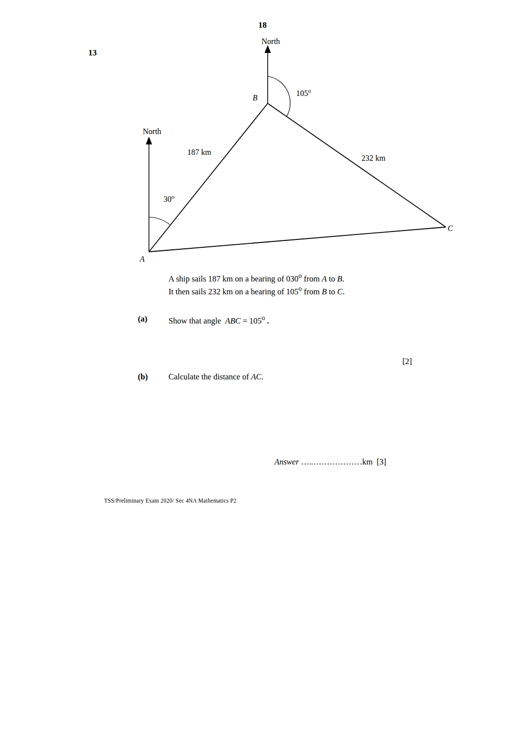18
13
North North B A C 105o 30o 187 km 232 km
A ship sails 187 km on a bearing of 030o from A to B.
It then sails 232 km on a bearing of 105o from B to C.
(a) Show that angle ABC = 105o .
[2]
(b) Calculate the distance of AC.
Answer …..………………km [3]
TSS/Preliminary Exam 2020/ Sec 4NA Mathematics P2